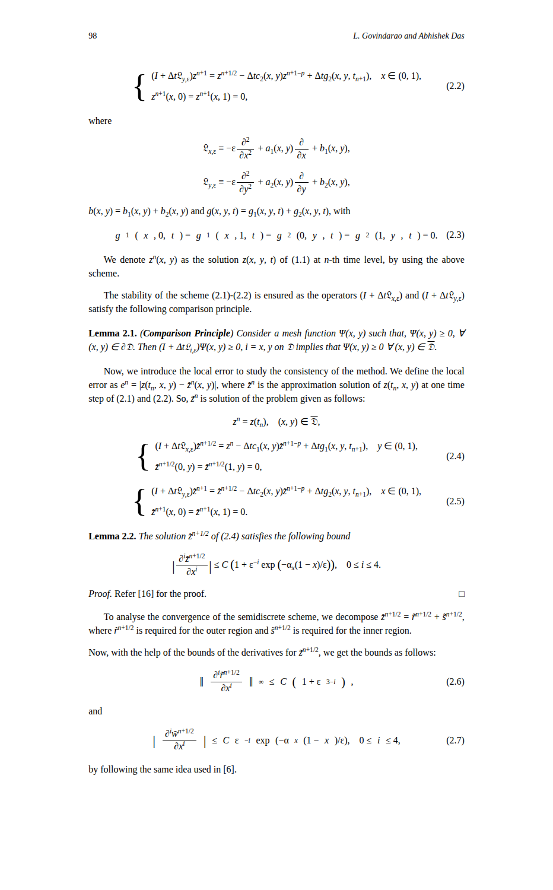98 L. Govindarao and Abhishek Das
{
(I + Δt 𝔏y,ε)zn+1 = zn+1/2 − Δtc2(x, y)zn+1−p + Δtg2(x, y, tn+1), x ∈ (0, 1),
zn+1(x, 0) = zn+1(x, 1) = 0,
(2.2)
where
𝔏x,ε ≡ −ε∂2∂x2 + a1(x, y)∂∂x + b1(x, y),
𝔏y,ε ≡ −ε∂2∂y2 + a2(x, y)∂∂y + b2(x, y),
b(x, y) = b1(x, y) + b2(x, y) and g(x, y, t) = g1(x, y, t) + g2(x, y, t), with
g1(x, 0, t) = g1(x, 1, t) = g2(0, y, t) = g2(1, y, t) = 0.
(2.3)
We denote zn(x, y) as the solution z(x, y, t) of (1.1) at n-th time level, by using the above scheme.
The stability of the scheme (2.1)-(2.2) is ensured as the operators (I + Δt 𝔏x,ε) and (I + Δt 𝔏y,ε) satisfy the following comparison principle.
Lemma 2.1. (Comparison Principle) Consider a mesh function Ψ(x, y) such that, Ψ(x, y) ≥ 0, ∀ (x, y) ∈ ∂𝔇. Then (I + Δt 𝔏i,ε)Ψ(x, y) ≥ 0, i = x, y on 𝔇 implies that Ψ(x, y) ≥ 0 ∀ (x, y) ∈ 𝔇.
Now, we introduce the local error to study the consistency of the method. We define the local error as en = |z(tn, x, y) − z̃n(x, y)|, where z̃n is the approximation solution of z(tn, x, y) at one time step of (2.1) and (2.2). So, z̃n is solution of the problem given as follows:
zn = z(tn), (x, y) ∈ 𝔇,
{
(I + Δt 𝔏x,ε)z̃n+1/2 = zn − Δtc1(x, y)z̃n+1−p + Δtg1(x, y, tn+1), y ∈ (0, 1),
z̃n+1/2(0, y) = z̃n+1/2(1, y) = 0,
(2.4)
{
(I + Δt 𝔏y,ε)z̃n+1 = z̃n+1/2 − Δtc2(x, y)z̃n+1−p + Δtg2(x, y, tn+1), x ∈ (0, 1),
z̃n+1(x, 0) = z̃n+1(x, 1) = 0.
(2.5)
Lemma 2.2. The solution z̃n+1/2 of (2.4) satisfies the following bound
|∂iz̃n+1/2∂xi| ≤ C (1 + ε−i exp (−αx(1 − x)/ε)), 0 ≤ i ≤ 4.
Proof. Refer [16] for the proof. □
To analyse the convergence of the semidiscrete scheme, we decompose z̃n+1/2 = r̃n+1/2 + s̃n+1/2, where r̃n+1/2 is required for the outer region and s̃n+1/2 is required for the inner region.
Now, with the help of the bounds of the derivatives for z̃n+1/2, we get the bounds as follows:
‖∂ir̃n+1/2∂xi‖∞ ≤ C (1 + ε3−i),
(2.6)
and
|∂iw̃n+1/2∂xi| ≤ Cε−i exp(−αx(1 − x)/ε), 0 ≤ i ≤ 4,
(2.7)
by following the same idea used in [6].